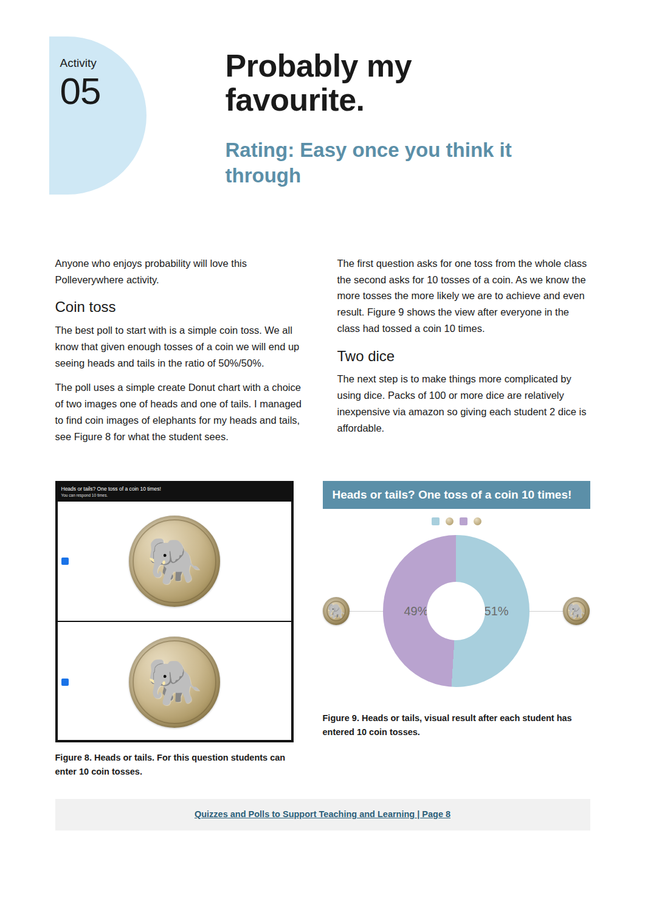Activity
05
Probably my favourite.
Rating: Easy once you think it through
Anyone who enjoys probability will love this Polleverywhere activity.
Coin toss
The best poll to start with is a simple coin toss. We all know that given enough tosses of a coin we will end up seeing heads and tails in the ratio of 50%/50%.
The poll uses a simple create Donut chart with a choice of two images one of heads and one of tails. I managed to find coin images of elephants for my heads and tails, see Figure 8 for what the student sees.
The first question asks for one toss from the whole class the second asks for 10 tosses of a coin. As we know the more tosses the more likely we are to achieve and even result. Figure 9 shows the view after everyone in the class had tossed a coin 10 times.
Two dice
The next step is to make things more complicated by using dice. Packs of 100 or more dice are relatively inexpensive via amazon so giving each student 2 dice is affordable.
Heads or tails? One toss of a coin 10 times! You can respond 10 times.
🐘
🐘
Figure 8. Heads or tails. For this question students can enter 10 coin tosses.
Heads or tails? One toss of a coin 10 times!
🐘
49% 51%
🐘
Figure 9. Heads or tails, visual result after each student has entered 10 coin tosses.
Quizzes and Polls to Support Teaching and Learning | Page 8